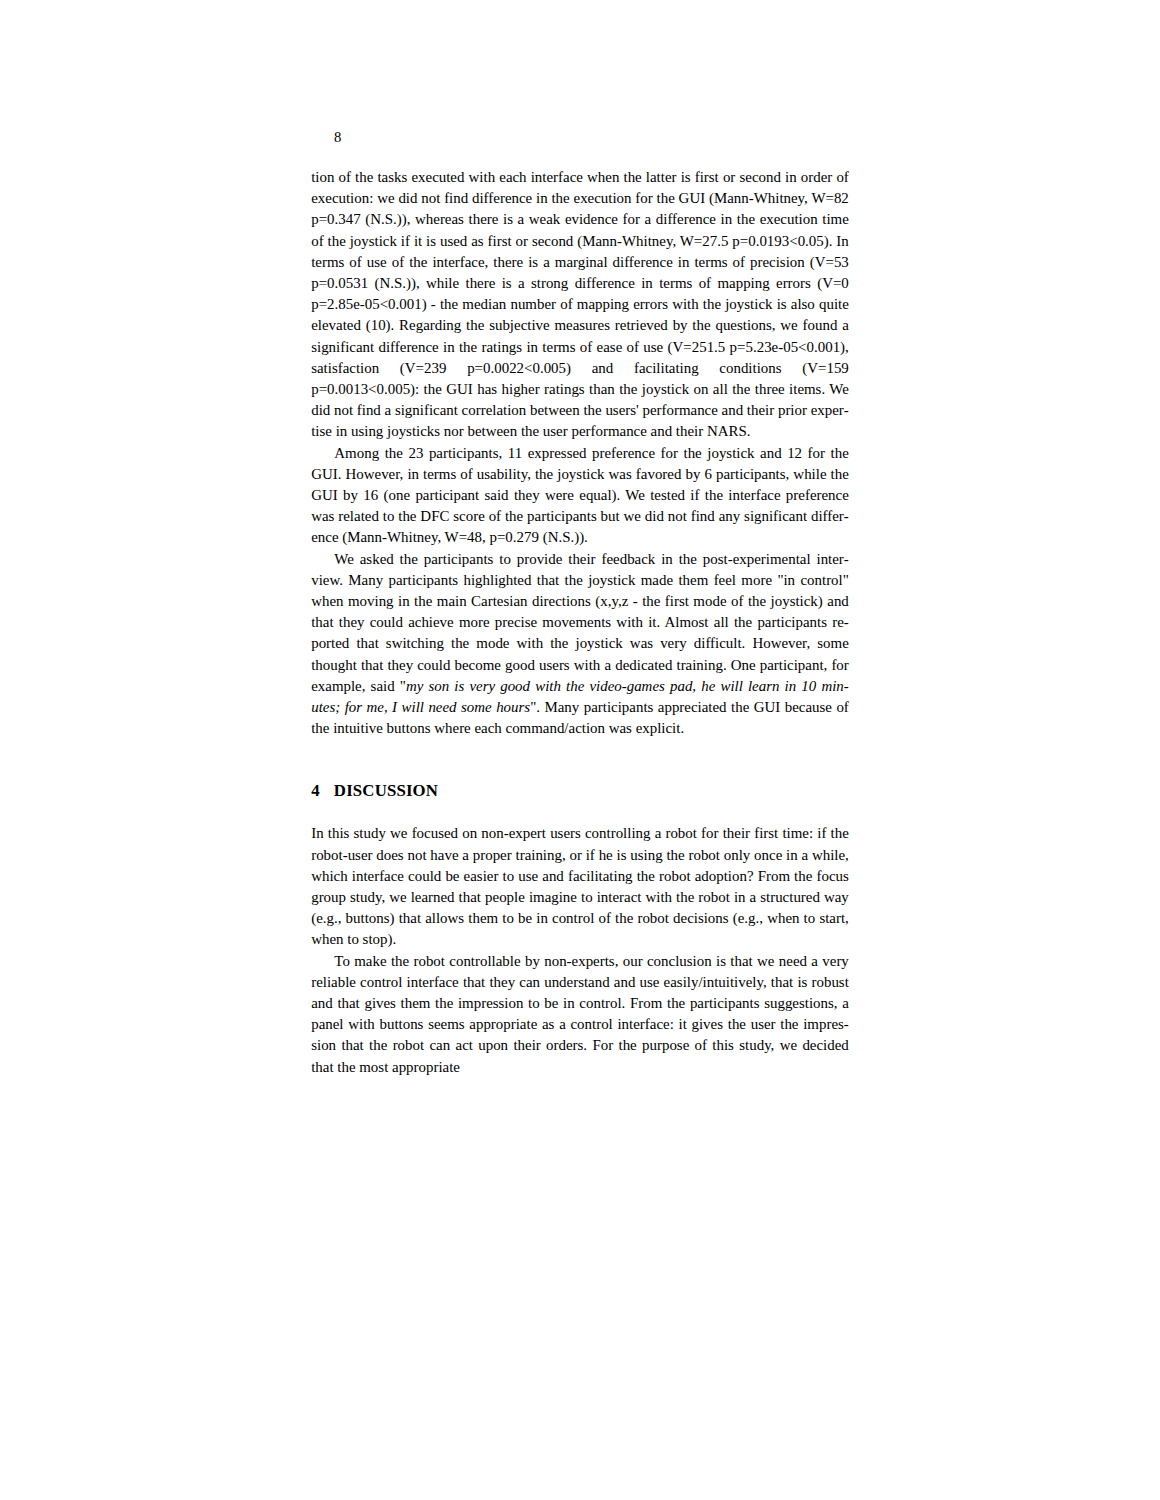8
tion of the tasks executed with each interface when the latter is first or second in order of execution: we did not find difference in the execution for the GUI (Mann-Whitney, W=82 p=0.347 (N.S.)), whereas there is a weak evidence for a difference in the execution time of the joystick if it is used as first or second (Mann-Whitney, W=27.5 p=0.0193<0.05). In terms of use of the interface, there is a marginal difference in terms of precision (V=53 p=0.0531 (N.S.)), while there is a strong difference in terms of mapping errors (V=0 p=2.85e-05<0.001) - the median number of mapping errors with the joystick is also quite elevated (10). Regarding the subjective measures retrieved by the questions, we found a significant difference in the ratings in terms of ease of use (V=251.5 p=5.23e-05<0.001), satisfaction (V=239 p=0.0022<0.005) and facilitating conditions (V=159 p=0.0013<0.005): the GUI has higher ratings than the joystick on all the three items. We did not find a significant correlation between the users' performance and their prior expertise in using joysticks nor between the user performance and their NARS.
Among the 23 participants, 11 expressed preference for the joystick and 12 for the GUI. However, in terms of usability, the joystick was favored by 6 participants, while the GUI by 16 (one participant said they were equal). We tested if the interface preference was related to the DFC score of the participants but we did not find any significant difference (Mann-Whitney, W=48, p=0.279 (N.S.)).
We asked the participants to provide their feedback in the post-experimental interview. Many participants highlighted that the joystick made them feel more "in control" when moving in the main Cartesian directions (x,y,z - the first mode of the joystick) and that they could achieve more precise movements with it. Almost all the participants reported that switching the mode with the joystick was very difficult. However, some thought that they could become good users with a dedicated training. One participant, for example, said "my son is very good with the video-games pad, he will learn in 10 minutes; for me, I will need some hours". Many participants appreciated the GUI because of the intuitive buttons where each command/action was explicit.
4 DISCUSSION
In this study we focused on non-expert users controlling a robot for their first time: if the robot-user does not have a proper training, or if he is using the robot only once in a while, which interface could be easier to use and facilitating the robot adoption? From the focus group study, we learned that people imagine to interact with the robot in a structured way (e.g., buttons) that allows them to be in control of the robot decisions (e.g., when to start, when to stop).
To make the robot controllable by non-experts, our conclusion is that we need a very reliable control interface that they can understand and use easily/intuitively, that is robust and that gives them the impression to be in control. From the participants suggestions, a panel with buttons seems appropriate as a control interface: it gives the user the impression that the robot can act upon their orders. For the purpose of this study, we decided that the most appropriate